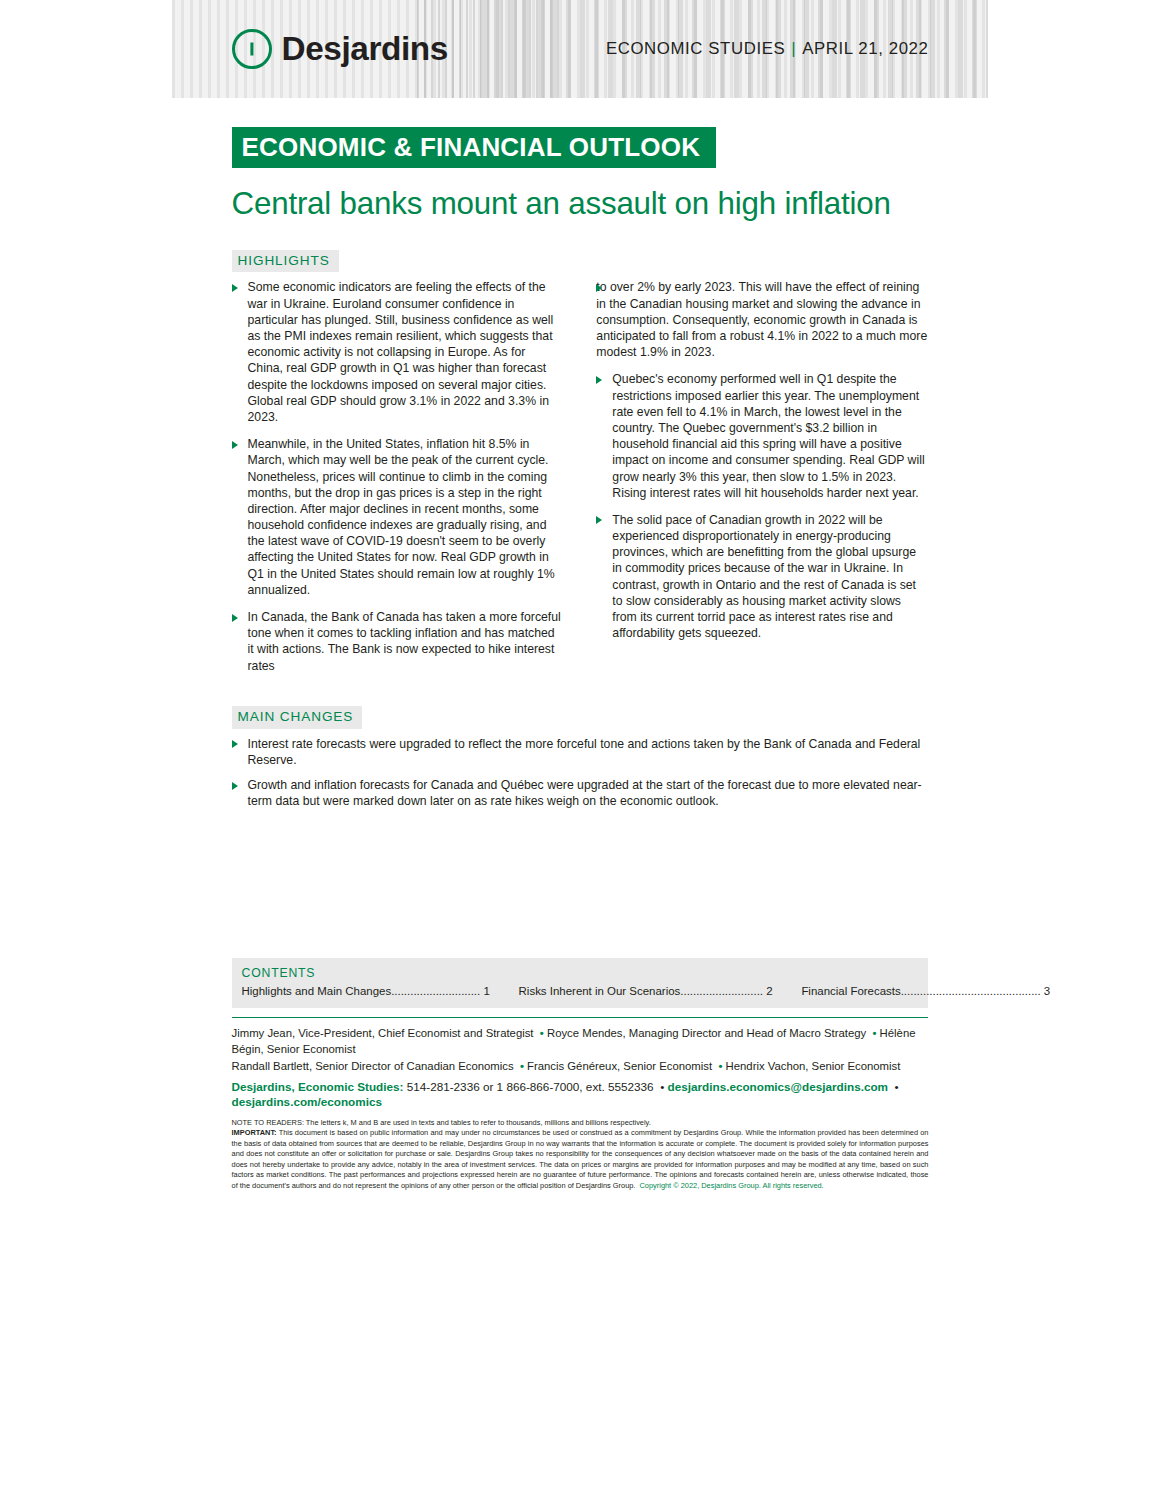Desjardins
ECONOMIC STUDIES|APRIL 21, 2022
ECONOMIC & FINANCIAL OUTLOOK
Central banks mount an assault on high inflation
HIGHLIGHTS
Some economic indicators are feeling the effects of the war in Ukraine. Euroland consumer confidence in particular has plunged. Still, business confidence as well as the PMI indexes remain resilient, which suggests that economic activity is not collapsing in Europe. As for China, real GDP growth in Q1 was higher than forecast despite the lockdowns imposed on several major cities. Global real GDP should grow 3.1% in 2022 and 3.3% in 2023.
Meanwhile, in the United States, inflation hit 8.5% in March, which may well be the peak of the current cycle. Nonetheless, prices will continue to climb in the coming months, but the drop in gas prices is a step in the right direction. After major declines in recent months, some household confidence indexes are gradually rising, and the latest wave of COVID-19 doesn't seem to be overly affecting the United States for now. Real GDP growth in Q1 in the United States should remain low at roughly 1% annualized.
In Canada, the Bank of Canada has taken a more forceful tone when it comes to tackling inflation and has matched it with actions. The Bank is now expected to hike interest rates
to over 2% by early 2023. This will have the effect of reining in the Canadian housing market and slowing the advance in consumption. Consequently, economic growth in Canada is anticipated to fall from a robust 4.1% in 2022 to a much more modest 1.9% in 2023.
Quebec's economy performed well in Q1 despite the restrictions imposed earlier this year. The unemployment rate even fell to 4.1% in March, the lowest level in the country. The Quebec government's $3.2 billion in household financial aid this spring will have a positive impact on income and consumer spending. Real GDP will grow nearly 3% this year, then slow to 1.5% in 2023. Rising interest rates will hit households harder next year.
The solid pace of Canadian growth in 2022 will be experienced disproportionately in energy-producing provinces, which are benefitting from the global upsurge in commodity prices because of the war in Ukraine. In contrast, growth in Ontario and the rest of Canada is set to slow considerably as housing market activity slows from its current torrid pace as interest rates rise and affordability gets squeezed.
MAIN CHANGES
Interest rate forecasts were upgraded to reflect the more forceful tone and actions taken by the Bank of Canada and Federal Reserve.
Growth and inflation forecasts for Canada and Québec were upgraded at the start of the forecast due to more elevated near-term data but were marked down later on as rate hikes weigh on the economic outlook.
CONTENTS
Highlights and Main Changes............................ 1 Risks Inherent in Our Scenarios.......................... 2 Financial Forecasts............................................ 3
Jimmy Jean, Vice-President, Chief Economist and Strategist • Royce Mendes, Managing Director and Head of Macro Strategy • Hélène Bégin, Senior Economist
Randall Bartlett, Senior Director of Canadian Economics • Francis Généreux, Senior Economist • Hendrix Vachon, Senior Economist
Desjardins, Economic Studies: 514-281-2336 or 1 866-866-7000, ext. 5552336 • desjardins.economics@desjardins.com • desjardins.com/economics
NOTE TO READERS: The letters k, M and B are used in texts and tables to refer to thousands, millions and billions respectively.
IMPORTANT: This document is based on public information and may under no circumstances be used or construed as a commitment by Desjardins Group. While the information provided has been determined on the basis of data obtained from sources that are deemed to be reliable, Desjardins Group in no way warrants that the information is accurate or complete. The document is provided solely for information purposes and does not constitute an offer or solicitation for purchase or sale. Desjardins Group takes no responsibility for the consequences of any decision whatsoever made on the basis of the data contained herein and does not hereby undertake to provide any advice, notably in the area of investment services. The data on prices or margins are provided for information purposes and may be modified at any time, based on such factors as market conditions. The past performances and projections expressed herein are no guarantee of future performance. The opinions and forecasts contained herein are, unless otherwise indicated, those of the document's authors and do not represent the opinions of any other person or the official position of Desjardins Group. Copyright © 2022, Desjardins Group. All rights reserved.